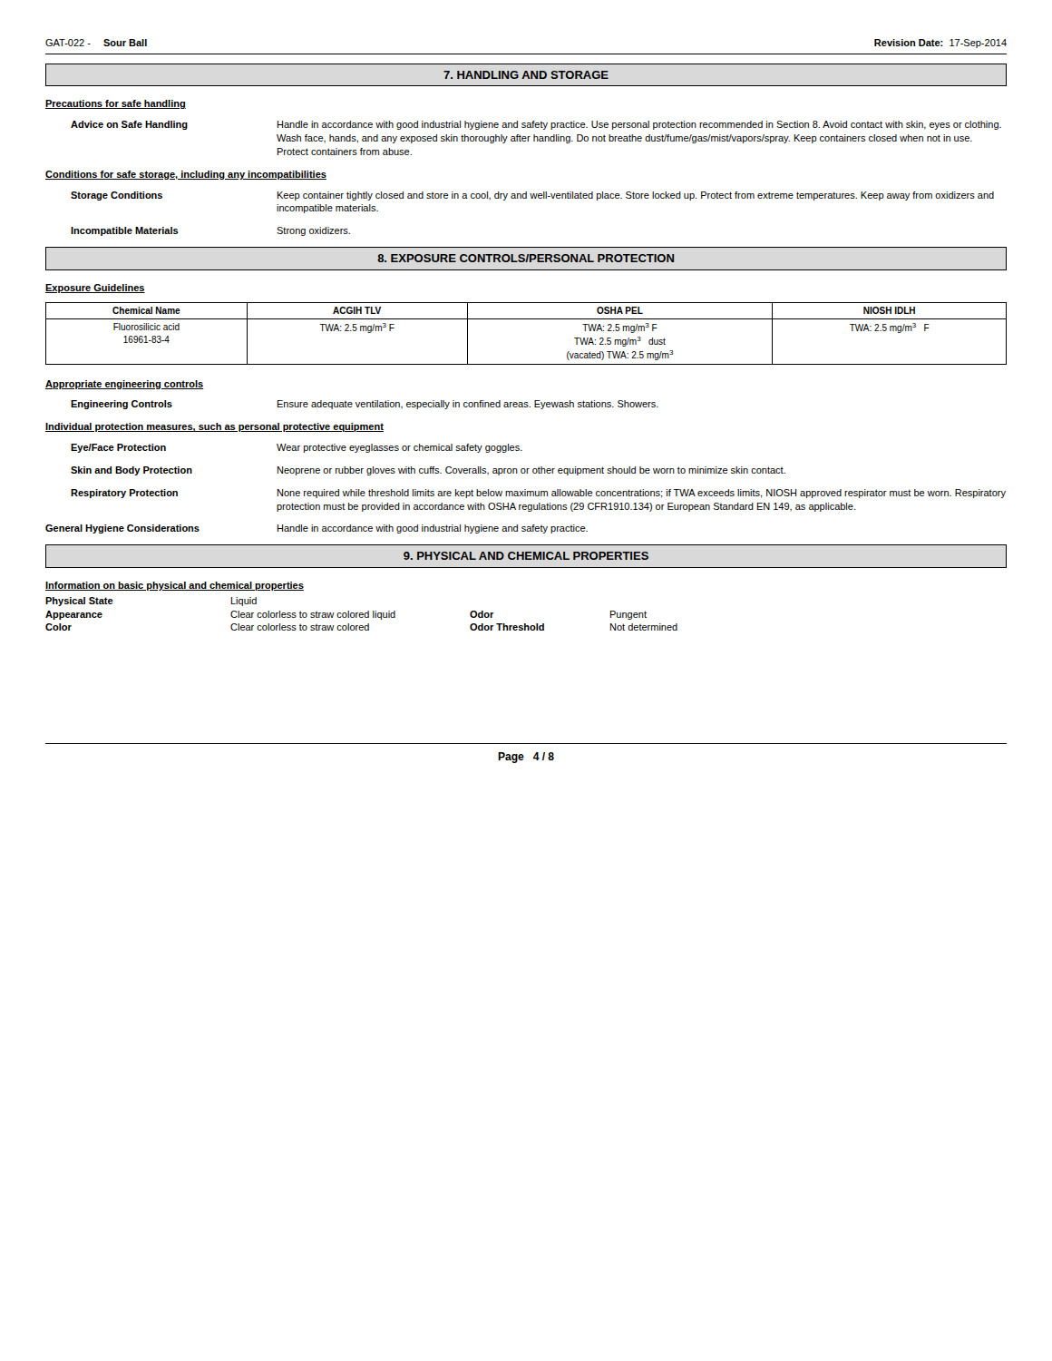GAT-022 -Sour Ball
Revision Date: 17-Sep-2014
7. HANDLING AND STORAGE
Precautions for safe handling
Advice on Safe Handling
Handle in accordance with good industrial hygiene and safety practice. Use personal protection recommended in Section 8. Avoid contact with skin, eyes or clothing. Wash face, hands, and any exposed skin thoroughly after handling. Do not breathe dust/fume/gas/mist/vapors/spray. Keep containers closed when not in use. Protect containers from abuse.
Conditions for safe storage, including any incompatibilities
Storage Conditions
Keep container tightly closed and store in a cool, dry and well-ventilated place. Store locked up. Protect from extreme temperatures. Keep away from oxidizers and incompatible materials.
Incompatible Materials
Strong oxidizers.
8. EXPOSURE CONTROLS/PERSONAL PROTECTION
Exposure Guidelines
| Chemical Name | ACGIH TLV | OSHA PEL | NIOSH IDLH |
| --- | --- | --- | --- |
| Fluorosilicic acid 16961-83-4 | TWA: 2.5 mg/m 3 F | TWA: 2.5 mg/m 3 F TWA: 2.5 mg/m 3 dust (vacated) TWA: 2.5 mg/m 3 | TWA: 2.5 mg/m 3 F |
Appropriate engineering controls
Engineering Controls
Ensure adequate ventilation, especially in confined areas. Eyewash stations. Showers.
Individual protection measures, such as personal protective equipment
Eye/Face Protection
Wear protective eyeglasses or chemical safety goggles.
Skin and Body Protection
Neoprene or rubber gloves with cuffs. Coveralls, apron or other equipment should be worn to minimize skin contact.
Respiratory Protection
None required while threshold limits are kept below maximum allowable concentrations; if TWA exceeds limits, NIOSH approved respirator must be worn. Respiratory protection must be provided in accordance with OSHA regulations (29 CFR1910.134) or European Standard EN 149, as applicable.
General Hygiene Considerations
Handle in accordance with good industrial hygiene and safety practice.
9. PHYSICAL AND CHEMICAL PROPERTIES
Information on basic physical and chemical properties
| Physical State | Liquid | | |
| Appearance | Clear colorless to straw colored liquid | Odor | Pungent |
| Color | Clear colorless to straw colored | Odor Threshold | Not determined |
Page 4 / 8